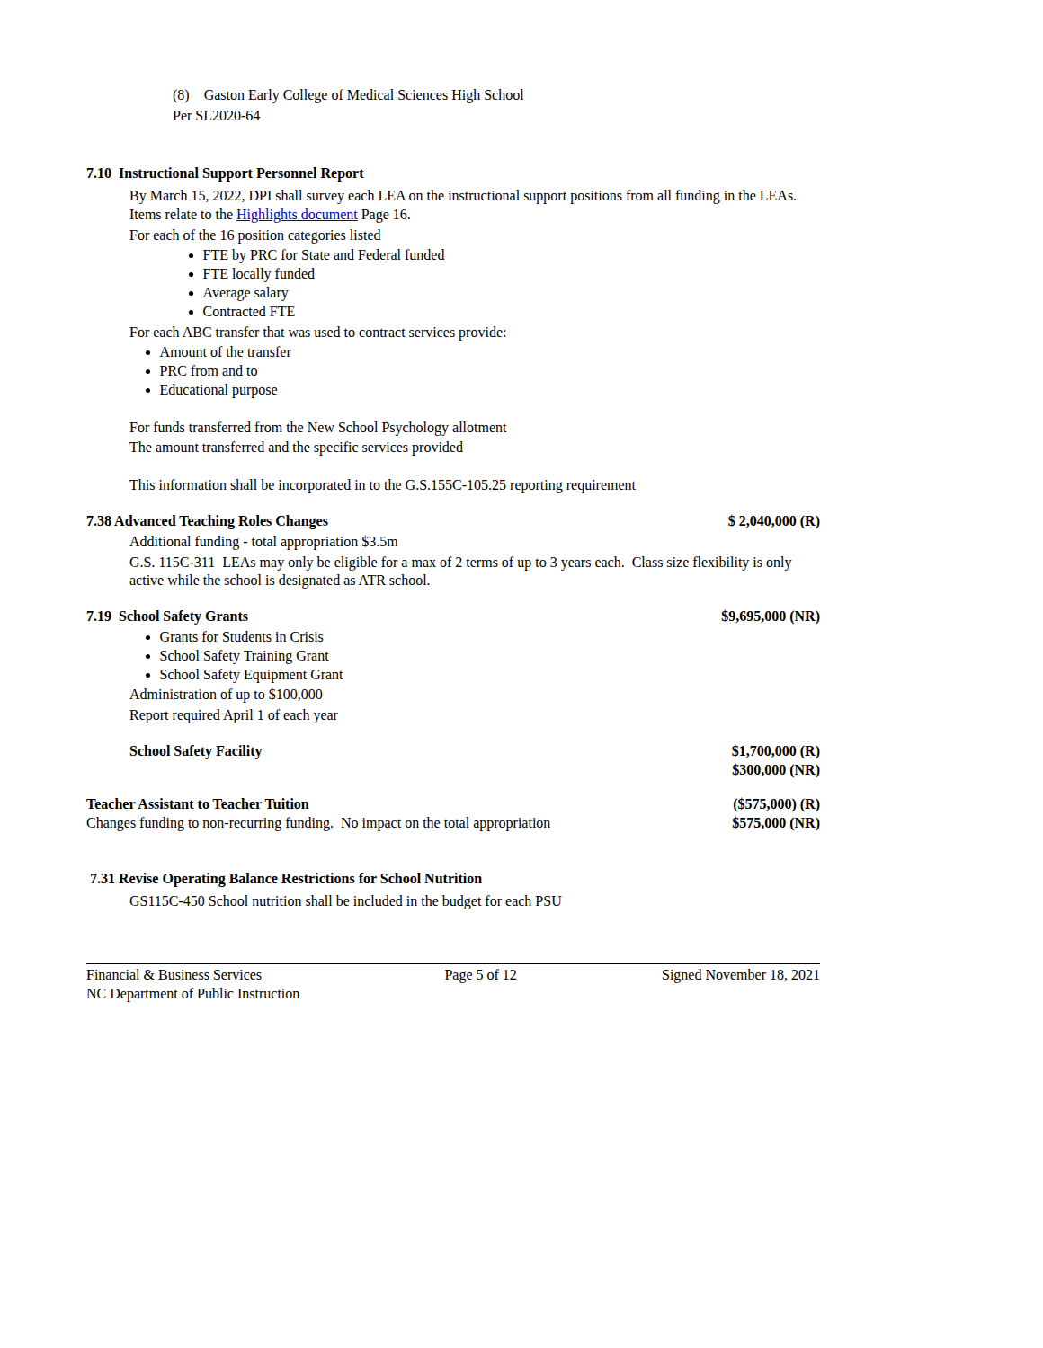(8) Gaston Early College of Medical Sciences High School
Per SL2020-64
7.10 Instructional Support Personnel Report
By March 15, 2022, DPI shall survey each LEA on the instructional support positions from all funding in the LEAs. Items relate to the Highlights document Page 16.
For each of the 16 position categories listed
FTE by PRC for State and Federal funded
FTE locally funded
Average salary
Contracted FTE
For each ABC transfer that was used to contract services provide:
Amount of the transfer
PRC from and to
Educational purpose
For funds transferred from the New School Psychology allotment
The amount transferred and the specific services provided
This information shall be incorporated in to the G.S.155C-105.25 reporting requirement
7.38 Advanced Teaching Roles Changes $ 2,040,000 (R)
Additional funding - total appropriation $3.5m
G.S. 115C-311 LEAs may only be eligible for a max of 2 terms of up to 3 years each. Class size flexibility is only active while the school is designated as ATR school.
7.19 School Safety Grants $9,695,000 (NR)
Grants for Students in Crisis
School Safety Training Grant
School Safety Equipment Grant
Administration of up to $100,000
Report required April 1 of each year
School Safety Facility $1,700,000 (R)
$300,000 (NR)
Teacher Assistant to Teacher Tuition ($575,000) (R)
Changes funding to non-recurring funding. No impact on the total appropriation $575,000 (NR)
7.31 Revise Operating Balance Restrictions for School Nutrition
GS115C-450 School nutrition shall be included in the budget for each PSU
Financial & Business Services
NC Department of Public Instruction Page 5 of 12 Signed November 18, 2021